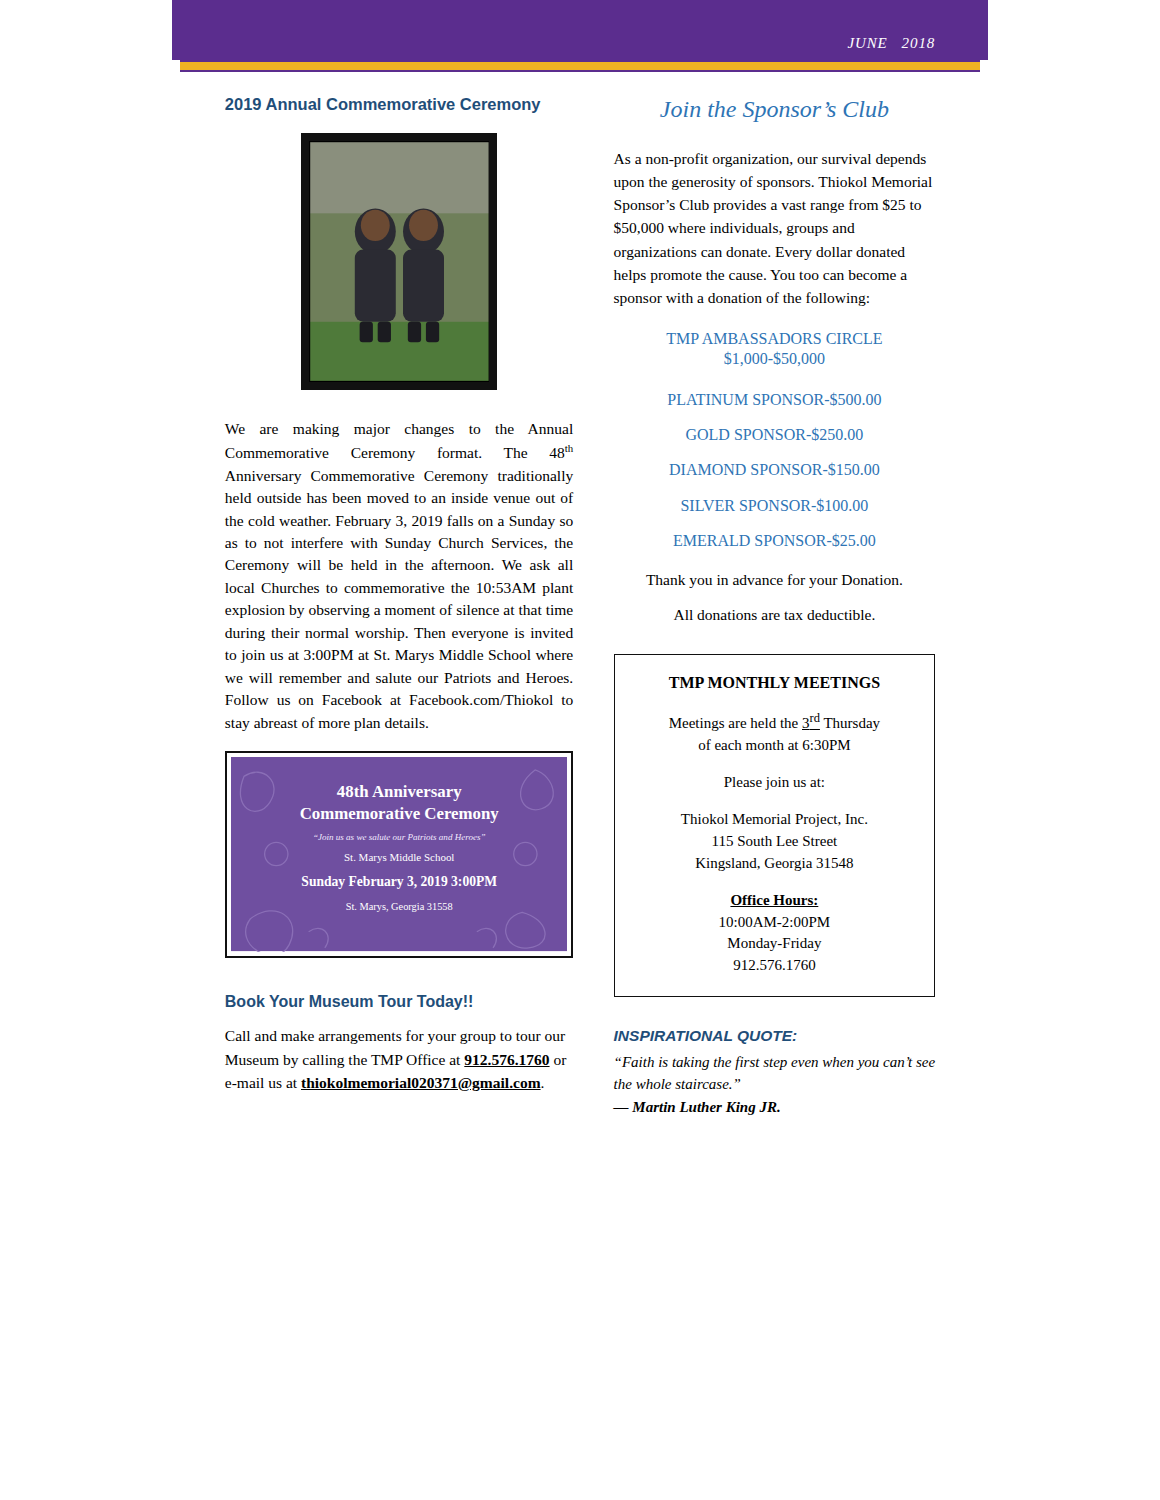JUNE 2018
2019 Annual Commemorative Ceremony
We are making major changes to the Annual Commemorative Ceremony format. The 48th Anniversary Commemorative Ceremony traditionally held outside has been moved to an inside venue out of the cold weather. February 3, 2019 falls on a Sunday so as to not interfere with Sunday Church Services, the Ceremony will be held in the afternoon. We ask all local Churches to commemorative the 10:53AM plant explosion by observing a moment of silence at that time during their normal worship. Then everyone is invited to join us at 3:00PM at St. Marys Middle School where we will remember and salute our Patriots and Heroes. Follow us on Facebook at Facebook.com/Thiokol to stay abreast of more plan details.
48th Anniversary Commemorative Ceremony “Join us as we salute our Patriots and Heroes” St. Marys Middle School Sunday February 3, 2019 3:00PM St. Marys, Georgia 31558
Book Your Museum Tour Today!!
Call and make arrangements for your group to tour our Museum by calling the TMP Office at 912.576.1760 or e-mail us at thiokolmemorial020371@gmail.com.
Join the Sponsor’s Club
As a non-profit organization, our survival depends upon the generosity of sponsors. Thiokol Memorial Sponsor’s Club provides a vast range from $25 to $50,000 where individuals, groups and organizations can donate. Every dollar donated helps promote the cause. You too can become a sponsor with a donation of the following:
TMP AMBASSADORS CIRCLE
$1,000-$50,000
PLATINUM SPONSOR-$500.00
GOLD SPONSOR-$250.00
DIAMOND SPONSOR-$150.00
SILVER SPONSOR-$100.00
EMERALD SPONSOR-$25.00
Thank you in advance for your Donation.
All donations are tax deductible.
TMP MONTHLY MEETINGS
Meetings are held the 3rd Thursday
of each month at 6:30PM
Please join us at:
Thiokol Memorial Project, Inc.
115 South Lee Street
Kingsland, Georgia 31548
Office Hours:
10:00AM-2:00PM
Monday-Friday
912.576.1760
INSPIRATIONAL QUOTE:
“Faith is taking the first step even when you can’t see the whole staircase.”
— Martin Luther King JR.